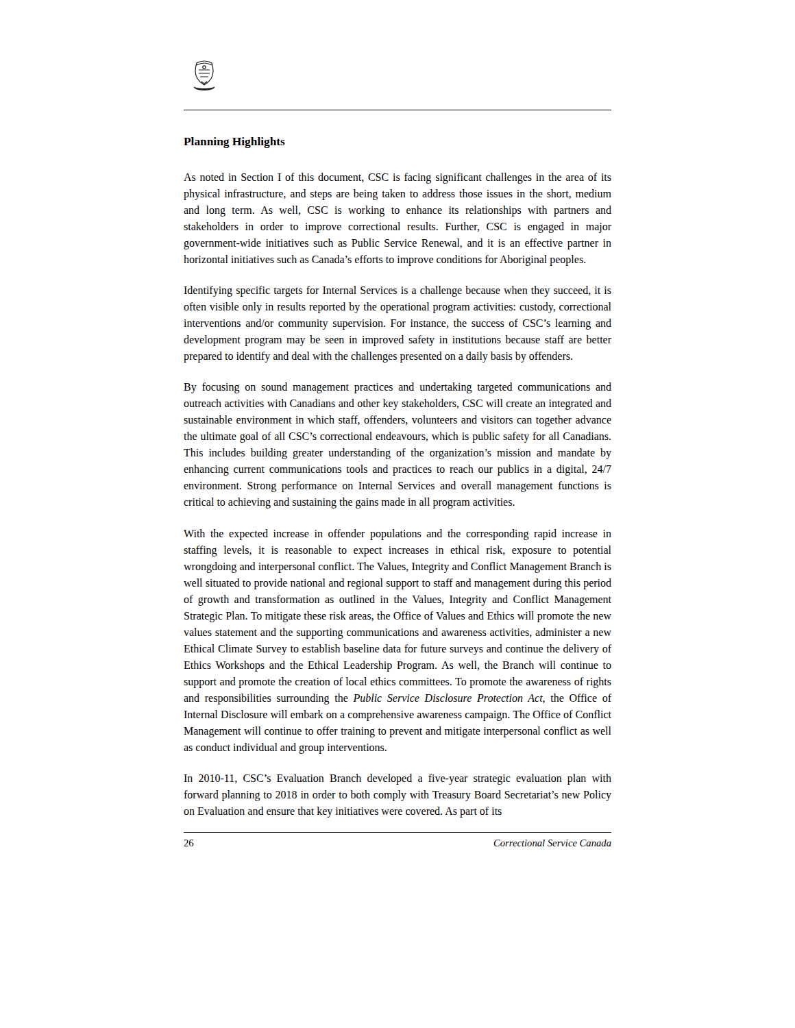Planning Highlights
As noted in Section I of this document, CSC is facing significant challenges in the area of its physical infrastructure, and steps are being taken to address those issues in the short, medium and long term. As well, CSC is working to enhance its relationships with partners and stakeholders in order to improve correctional results. Further, CSC is engaged in major government-wide initiatives such as Public Service Renewal, and it is an effective partner in horizontal initiatives such as Canada’s efforts to improve conditions for Aboriginal peoples.
Identifying specific targets for Internal Services is a challenge because when they succeed, it is often visible only in results reported by the operational program activities: custody, correctional interventions and/or community supervision. For instance, the success of CSC’s learning and development program may be seen in improved safety in institutions because staff are better prepared to identify and deal with the challenges presented on a daily basis by offenders.
By focusing on sound management practices and undertaking targeted communications and outreach activities with Canadians and other key stakeholders, CSC will create an integrated and sustainable environment in which staff, offenders, volunteers and visitors can together advance the ultimate goal of all CSC’s correctional endeavours, which is public safety for all Canadians. This includes building greater understanding of the organization’s mission and mandate by enhancing current communications tools and practices to reach our publics in a digital, 24/7 environment. Strong performance on Internal Services and overall management functions is critical to achieving and sustaining the gains made in all program activities.
With the expected increase in offender populations and the corresponding rapid increase in staffing levels, it is reasonable to expect increases in ethical risk, exposure to potential wrongdoing and interpersonal conflict. The Values, Integrity and Conflict Management Branch is well situated to provide national and regional support to staff and management during this period of growth and transformation as outlined in the Values, Integrity and Conflict Management Strategic Plan. To mitigate these risk areas, the Office of Values and Ethics will promote the new values statement and the supporting communications and awareness activities, administer a new Ethical Climate Survey to establish baseline data for future surveys and continue the delivery of Ethics Workshops and the Ethical Leadership Program. As well, the Branch will continue to support and promote the creation of local ethics committees. To promote the awareness of rights and responsibilities surrounding the Public Service Disclosure Protection Act, the Office of Internal Disclosure will embark on a comprehensive awareness campaign. The Office of Conflict Management will continue to offer training to prevent and mitigate interpersonal conflict as well as conduct individual and group interventions.
In 2010-11, CSC’s Evaluation Branch developed a five-year strategic evaluation plan with forward planning to 2018 in order to both comply with Treasury Board Secretariat’s new Policy on Evaluation and ensure that key initiatives were covered. As part of its
26 Correctional Service Canada